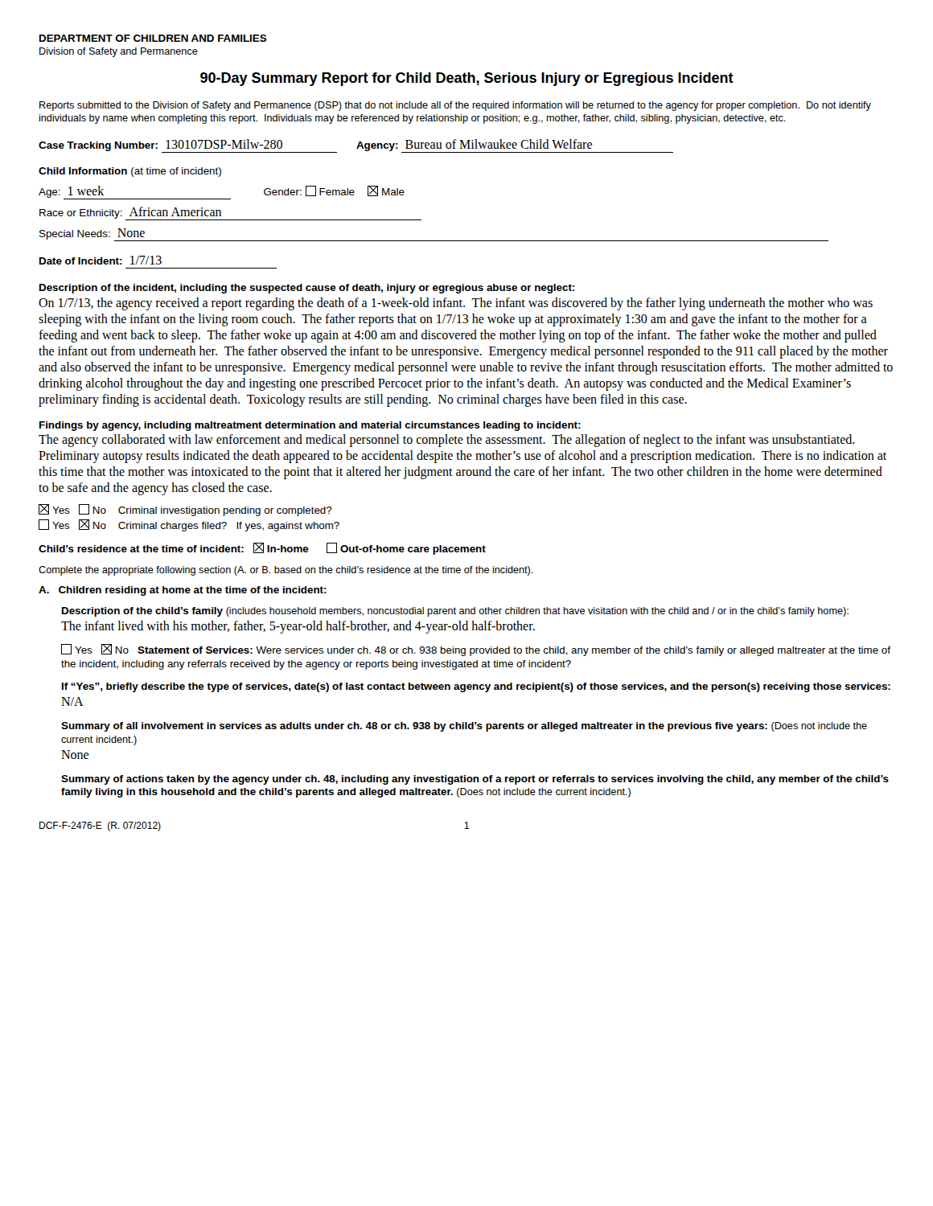DEPARTMENT OF CHILDREN AND FAMILIES
Division of Safety and Permanence
90-Day Summary Report for Child Death, Serious Injury or Egregious Incident
Reports submitted to the Division of Safety and Permanence (DSP) that do not include all of the required information will be returned to the agency for proper completion. Do not identify individuals by name when completing this report. Individuals may be referenced by relationship or position; e.g., mother, father, child, sibling, physician, detective, etc.
Case Tracking Number: 130107DSP-Milw-280 Agency: Bureau of Milwaukee Child Welfare
Child Information (at time of incident)
Age: 1 week Gender: Female Male
Race or Ethnicity: African American
Special Needs: None
Date of Incident: 1/7/13
Description of the incident, including the suspected cause of death, injury or egregious abuse or neglect:
On 1/7/13, the agency received a report regarding the death of a 1-week-old infant. The infant was discovered by the father lying underneath the mother who was sleeping with the infant on the living room couch. The father reports that on 1/7/13 he woke up at approximately 1:30 am and gave the infant to the mother for a feeding and went back to sleep. The father woke up again at 4:00 am and discovered the mother lying on top of the infant. The father woke the mother and pulled the infant out from underneath her. The father observed the infant to be unresponsive. Emergency medical personnel responded to the 911 call placed by the mother and also observed the infant to be unresponsive. Emergency medical personnel were unable to revive the infant through resuscitation efforts. The mother admitted to drinking alcohol throughout the day and ingesting one prescribed Percocet prior to the infant’s death. An autopsy was conducted and the Medical Examiner’s preliminary finding is accidental death. Toxicology results are still pending. No criminal charges have been filed in this case.
Findings by agency, including maltreatment determination and material circumstances leading to incident:
The agency collaborated with law enforcement and medical personnel to complete the assessment. The allegation of neglect to the infant was unsubstantiated. Preliminary autopsy results indicated the death appeared to be accidental despite the mother’s use of alcohol and a prescription medication. There is no indication at this time that the mother was intoxicated to the point that it altered her judgment around the care of her infant. The two other children in the home were determined to be safe and the agency has closed the case.
Yes No Criminal investigation pending or completed?
Yes No Criminal charges filed? If yes, against whom?
Child’s residence at the time of incident: In-home Out-of-home care placement
Complete the appropriate following section (A. or B. based on the child’s residence at the time of the incident).
A. Children residing at home at the time of the incident:
Description of the child’s family (includes household members, noncustodial parent and other children that have visitation with the child and / or in the child’s family home):
The infant lived with his mother, father, 5-year-old half-brother, and 4-year-old half-brother.
Yes No Statement of Services: Were services under ch. 48 or ch. 938 being provided to the child, any member of the child’s family or alleged maltreater at the time of the incident, including any referrals received by the agency or reports being investigated at time of incident?
If “Yes”, briefly describe the type of services, date(s) of last contact between agency and recipient(s) of those services, and the person(s) receiving those services:
N/A
Summary of all involvement in services as adults under ch. 48 or ch. 938 by child’s parents or alleged maltreater in the previous five years: (Does not include the current incident.)
None
Summary of actions taken by the agency under ch. 48, including any investigation of a report or referrals to services involving the child, any member of the child’s family living in this household and the child’s parents and alleged maltreater. (Does not include the current incident.)
DCF-F-2476-E (R. 07/2012) 1